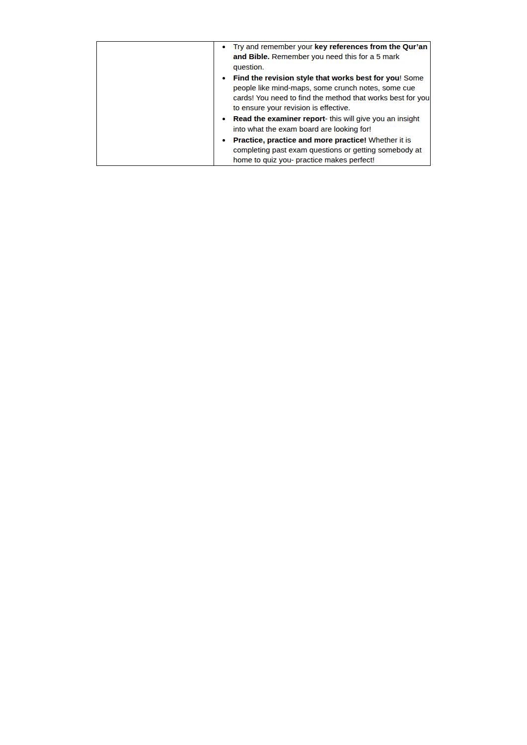| | Try and remember your key references from the Qur’an and Bible. Remember you need this for a 5 mark question. Find the revision style that works best for you ! Some people like mind-maps, some crunch notes, some cue cards! You need to find the method that works best for you to ensure your revision is effective. Read the examiner report - this will give you an insight into what the exam board are looking for! Practice, practice and more practice! Whether it is completing past exam questions or getting somebody at home to quiz you- practice makes perfect! |